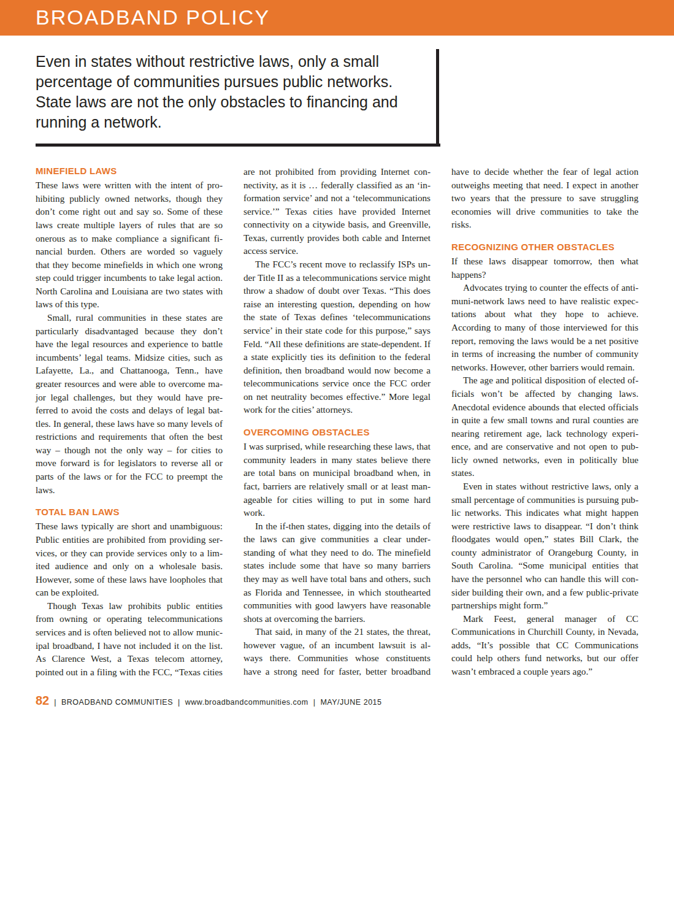Broadband Policy
Even in states without restrictive laws, only a small percentage of communities pursues public networks. State laws are not the only obstacles to financing and running a network.
Minefield Laws
These laws were written with the intent of prohibiting publicly owned networks, though they don’t come right out and say so. Some of these laws create multiple layers of rules that are so onerous as to make compliance a significant financial burden. Others are worded so vaguely that they become minefields in which one wrong step could trigger incumbents to take legal action. North Carolina and Louisiana are two states with laws of this type.
Small, rural communities in these states are particularly disadvantaged because they don’t have the legal resources and experience to battle incumbents’ legal teams. Midsize cities, such as Lafayette, La., and Chattanooga, Tenn., have greater resources and were able to overcome major legal challenges, but they would have preferred to avoid the costs and delays of legal battles. In general, these laws have so many levels of restrictions and requirements that often the best way – though not the only way – for cities to move forward is for legislators to reverse all or parts of the laws or for the FCC to preempt the laws.
Total Ban Laws
These laws typically are short and unambiguous: Public entities are prohibited from providing services, or they can provide services only to a limited audience and only on a wholesale basis. However, some of these laws have loopholes that can be exploited.
Though Texas law prohibits public entities from owning or operating telecommunications services and is often believed not to allow municipal broadband, I have not included it on the list. As Clarence West, a Texas telecom attorney, pointed out in a filing with the FCC, “Texas cities are not prohibited from providing Internet connectivity, as it is … federally classified as an ‘information service’ and not a ‘telecommunications service.’” Texas cities have provided Internet connectivity on a citywide basis, and Greenville, Texas, currently provides both cable and Internet access service.
The FCC’s recent move to reclassify ISPs under Title II as a telecommunications service might throw a shadow of doubt over Texas. “This does raise an interesting question, depending on how the state of Texas defines ‘telecommunications service’ in their state code for this purpose,” says Feld. “All these definitions are state-dependent. If a state explicitly ties its definition to the federal definition, then broadband would now become a telecommunications service once the FCC order on net neutrality becomes effective.” More legal work for the cities’ attorneys.
Overcoming Obstacles
I was surprised, while researching these laws, that community leaders in many states believe there are total bans on municipal broadband when, in fact, barriers are relatively small or at least manageable for cities willing to put in some hard work.
In the if-then states, digging into the details of the laws can give communities a clear understanding of what they need to do. The minefield states include some that have so many barriers they may as well have total bans and others, such as Florida and Tennessee, in which stouthearted communities with good lawyers have reasonable shots at overcoming the barriers.
That said, in many of the 21 states, the threat, however vague, of an incumbent lawsuit is always there. Communities whose constituents have a strong need for faster, better broadband have to decide whether the fear of legal action outweighs meeting that need. I expect in another two years that the pressure to save struggling economies will drive communities to take the risks.
Recognizing Other Obstacles
If these laws disappear tomorrow, then what happens?
Advocates trying to counter the effects of anti-muni-network laws need to have realistic expectations about what they hope to achieve. According to many of those interviewed for this report, removing the laws would be a net positive in terms of increasing the number of community networks. However, other barriers would remain.
The age and political disposition of elected officials won’t be affected by changing laws. Anecdotal evidence abounds that elected officials in quite a few small towns and rural counties are nearing retirement age, lack technology experience, and are conservative and not open to publicly owned networks, even in politically blue states.
Even in states without restrictive laws, only a small percentage of communities is pursuing public networks. This indicates what might happen were restrictive laws to disappear. “I don’t think floodgates would open,” states Bill Clark, the county administrator of Orangeburg County, in South Carolina. “Some municipal entities that have the personnel who can handle this will consider building their own, and a few public-private partnerships might form.”
Mark Feest, general manager of CC Communications in Churchill County, in Nevada, adds, “It’s possible that CC Communications could help others fund networks, but our offer wasn’t embraced a couple years ago.”
82 | Broadband Communities | www.broadbandcommunities.com | May/June 2015